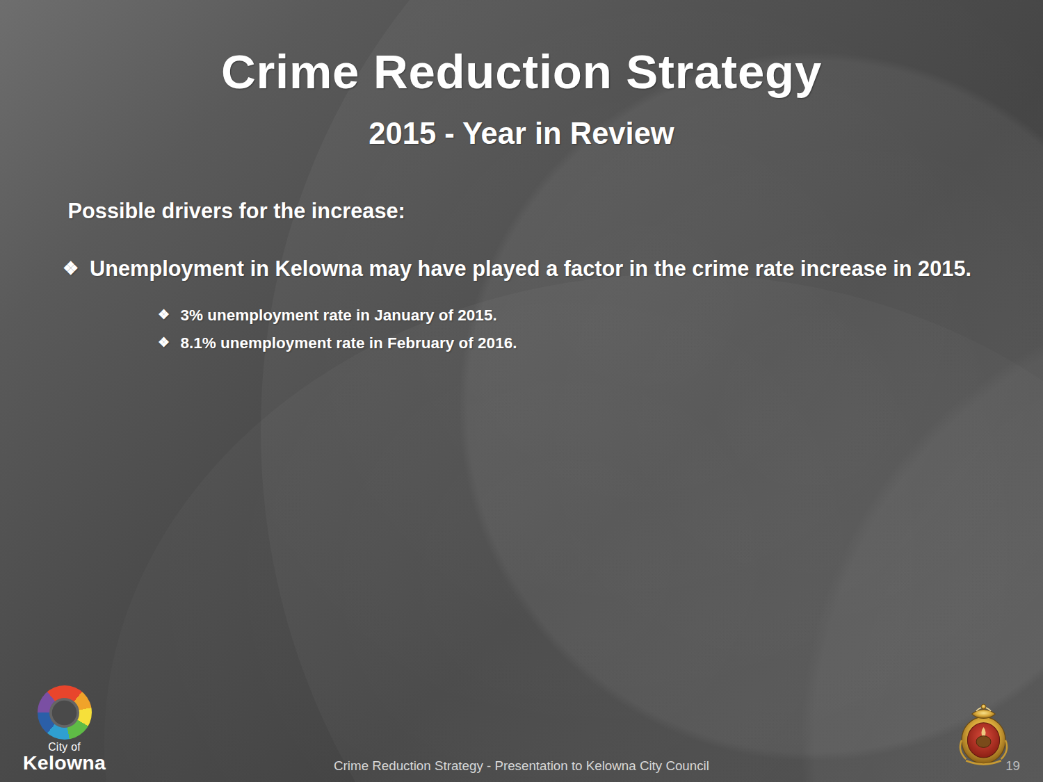Crime Reduction Strategy
2015 - Year in Review
Possible drivers for the increase:
Unemployment in Kelowna may have played a factor in the crime rate increase in 2015.
3% unemployment rate in January of 2015.
8.1% unemployment rate in February of 2016.
City of
Kelowna
Crime Reduction Strategy - Presentation to Kelowna City Council
19